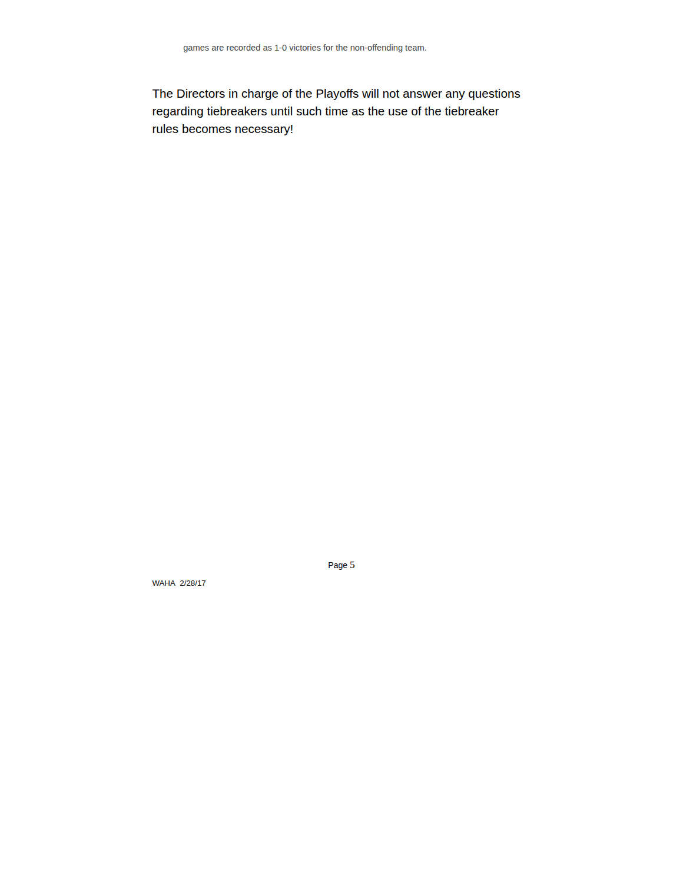games are recorded as 1-0 victories for the non-offending team.
The Directors in charge of the Playoffs will not answer any questions regarding tiebreakers until such time as the use of the tiebreaker rules becomes necessary!
Page 5
WAHA 2/28/17